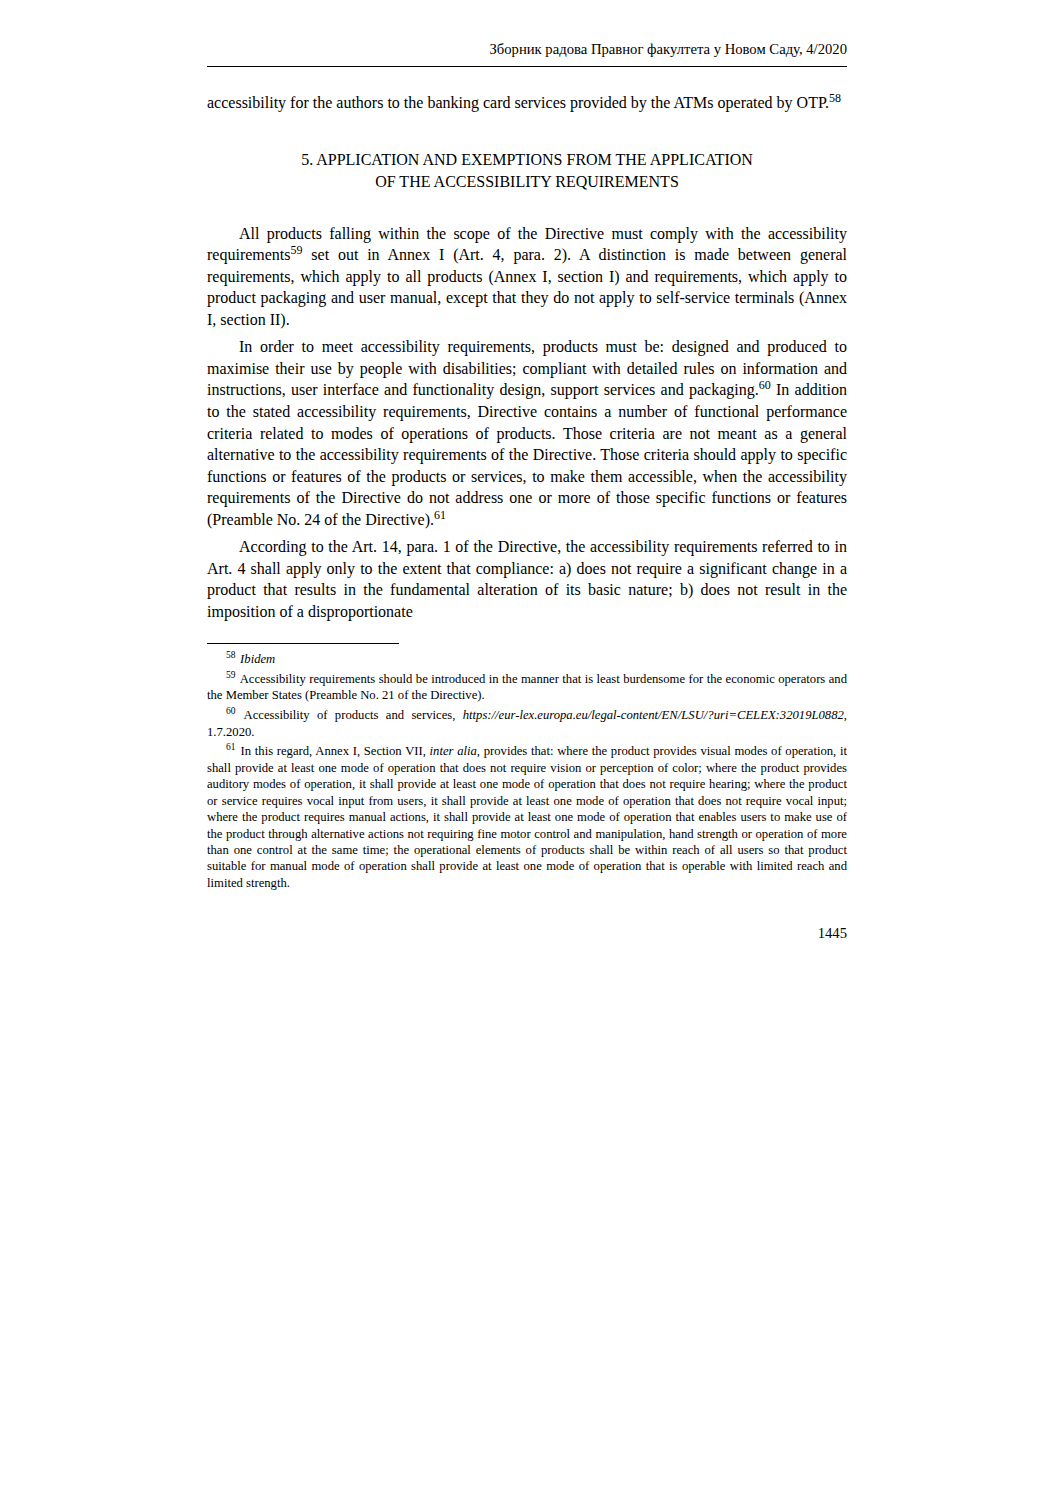Зборник радова Правног факултета у Новом Саду, 4/2020
accessibility for the authors to the banking card services provided by the ATMs operated by OTP.58
5. Application and exemptions from the application
of the accessibility requirements
All products falling within the scope of the Directive must comply with the accessibility requirements59 set out in Annex I (Art. 4, para. 2). A distinction is made between general requirements, which apply to all products (Annex I, section I) and requirements, which apply to product packaging and user manual, except that they do not apply to self-service terminals (Annex I, section II).
In order to meet accessibility requirements, products must be: designed and produced to maximise their use by people with disabilities; compliant with detailed rules on information and instructions, user interface and functionality design, support services and packaging.60 In addition to the stated accessibility requirements, Directive contains a number of functional performance criteria related to modes of operations of products. Those criteria are not meant as a general alternative to the accessibility requirements of the Directive. Those criteria should apply to specific functions or features of the products or services, to make them accessible, when the accessibility requirements of the Directive do not address one or more of those specific functions or features (Preamble No. 24 of the Directive).61
According to the Art. 14, para. 1 of the Directive, the accessibility requirements referred to in Art. 4 shall apply only to the extent that compliance: a) does not require a significant change in a product that results in the fundamental alteration of its basic nature; b) does not result in the imposition of a disproportionate
58 Ibidem
59 Accessibility requirements should be introduced in the manner that is least burdensome for the economic operators and the Member States (Preamble No. 21 of the Directive).
60 Accessibility of products and services, https://eur-lex.europa.eu/legal-content/EN/LSU/?uri=CELEX:32019L0882, 1.7.2020.
61 In this regard, Annex I, Section VII, inter alia, provides that: where the product provides visual modes of operation, it shall provide at least one mode of operation that does not require vision or perception of color; where the product provides auditory modes of operation, it shall provide at least one mode of operation that does not require hearing; where the product or service requires vocal input from users, it shall provide at least one mode of operation that does not require vocal input; where the product requires manual actions, it shall provide at least one mode of operation that enables users to make use of the product through alternative actions not requiring fine motor control and manipulation, hand strength or operation of more than one control at the same time; the operational elements of products shall be within reach of all users so that product suitable for manual mode of operation shall provide at least one mode of operation that is operable with limited reach and limited strength.
1445